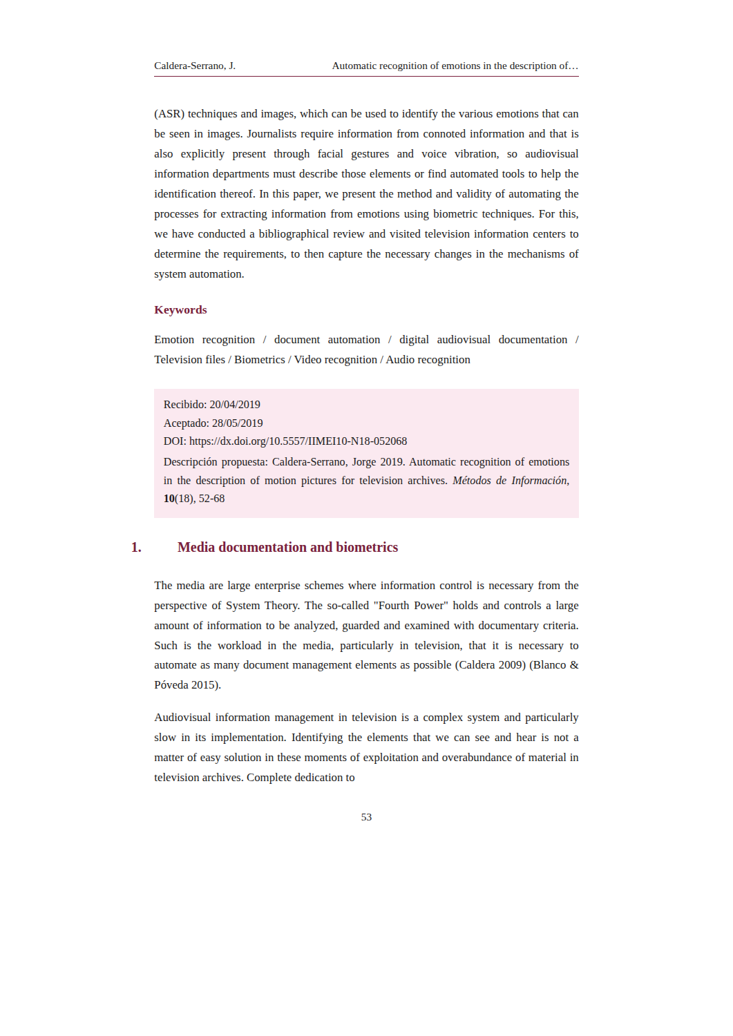Caldera-Serrano, J. Automatic recognition of emotions in the description of…
(ASR) techniques and images, which can be used to identify the various emotions that can be seen in images. Journalists require information from connoted information and that is also explicitly present through facial gestures and voice vibration, so audiovisual information departments must describe those elements or find automated tools to help the identification thereof. In this paper, we present the method and validity of automating the processes for extracting information from emotions using biometric techniques. For this, we have conducted a bibliographical review and visited television information centers to determine the requirements, to then capture the necessary changes in the mechanisms of system automation.
Keywords
Emotion recognition / document automation / digital audiovisual documentation / Television files / Biometrics / Video recognition / Audio recognition
Recibido: 20/04/2019
Aceptado: 28/05/2019
DOI: https://dx.doi.org/10.5557/IIMEI10-N18-052068
Descripción propuesta: Caldera-Serrano, Jorge 2019. Automatic recognition of emotions in the description of motion pictures for television archives. Métodos de Información, 10(18), 52-68
1. Media documentation and biometrics
The media are large enterprise schemes where information control is necessary from the perspective of System Theory. The so-called "Fourth Power" holds and controls a large amount of information to be analyzed, guarded and examined with documentary criteria. Such is the workload in the media, particularly in television, that it is necessary to automate as many document management elements as possible (Caldera 2009) (Blanco & Póveda 2015).
Audiovisual information management in television is a complex system and particularly slow in its implementation. Identifying the elements that we can see and hear is not a matter of easy solution in these moments of exploitation and overabundance of material in television archives. Complete dedication to
53